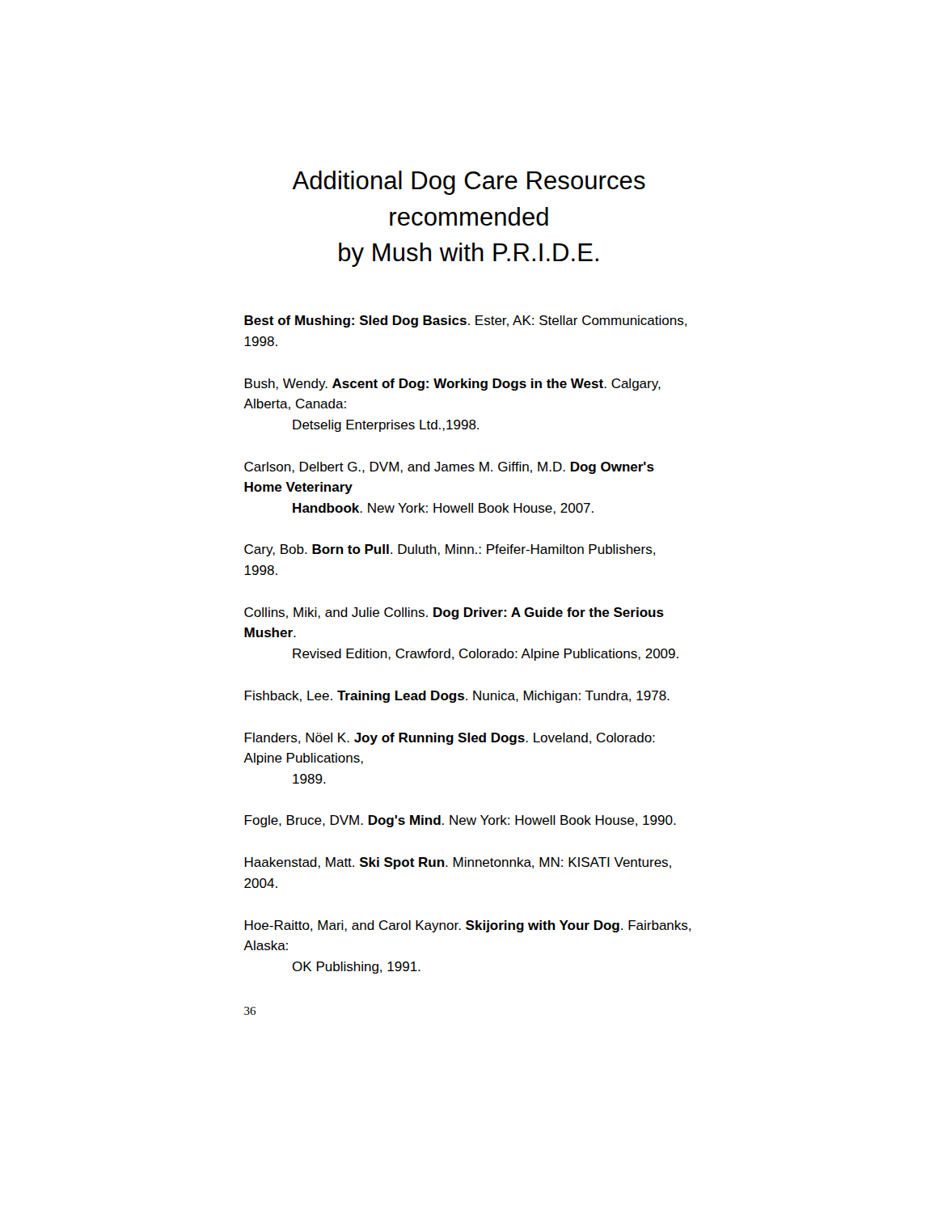Additional Dog Care Resources recommended
by Mush with P.R.I.D.E.
Best of Mushing: Sled Dog Basics. Ester, AK: Stellar Communications, 1998.
Bush, Wendy. Ascent of Dog: Working Dogs in the West. Calgary, Alberta, Canada: Detselig Enterprises Ltd.,1998.
Carlson, Delbert G., DVM, and James M. Giffin, M.D. Dog Owner's Home Veterinary Handbook. New York: Howell Book House, 2007.
Cary, Bob. Born to Pull. Duluth, Minn.: Pfeifer-Hamilton Publishers, 1998.
Collins, Miki, and Julie Collins. Dog Driver: A Guide for the Serious Musher. Revised Edition, Crawford, Colorado: Alpine Publications, 2009.
Fishback, Lee. Training Lead Dogs. Nunica, Michigan: Tundra, 1978.
Flanders, Nöel K. Joy of Running Sled Dogs. Loveland, Colorado: Alpine Publications, 1989.
Fogle, Bruce, DVM. Dog's Mind. New York: Howell Book House, 1990.
Haakenstad, Matt. Ski Spot Run. Minnetonnka, MN: KISATI Ventures, 2004.
Hoe-Raitto, Mari, and Carol Kaynor. Skijoring with Your Dog. Fairbanks, Alaska: OK Publishing, 1991.
36